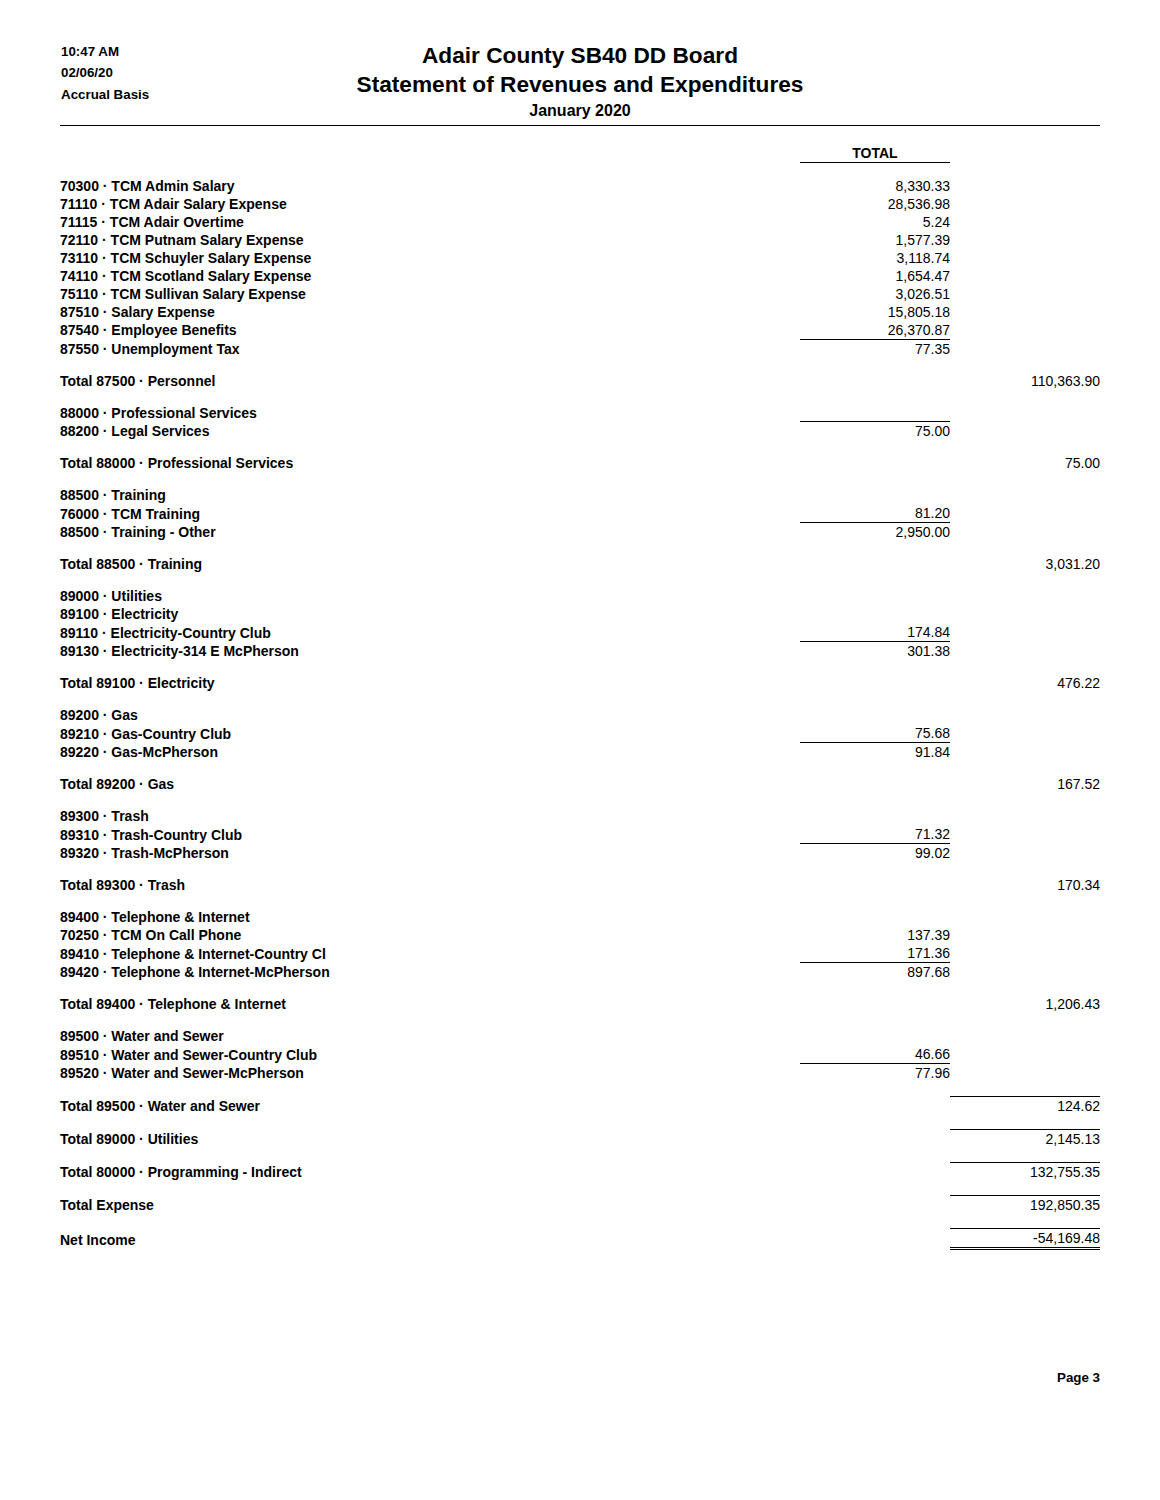| 10:47 AM 02/06/20 Accrual Basis | Adair County SB40 DD Board Statement of Revenues and Expenditures January 2020 | |
| | TOTAL | |
| 70300 · TCM Admin Salary | 8,330.33 | |
| 71110 · TCM Adair Salary Expense | 28,536.98 | |
| 71115 · TCM Adair Overtime | 5.24 | |
| 72110 · TCM Putnam Salary Expense | 1,577.39 | |
| 73110 · TCM Schuyler Salary Expense | 3,118.74 | |
| 74110 · TCM Scotland Salary Expense | 1,654.47 | |
| 75110 · TCM Sullivan Salary Expense | 3,026.51 | |
| 87510 · Salary Expense | 15,805.18 | |
| 87540 · Employee Benefits | 26,370.87 | |
| 87550 · Unemployment Tax | 77.35 | |
| Total 87500 · Personnel | | 110,363.90 |
| 88000 · Professional Services | | |
| 88200 · Legal Services | 75.00 | |
| Total 88000 · Professional Services | | 75.00 |
| 88500 · Training | | |
| 76000 · TCM Training | 81.20 | |
| 88500 · Training - Other | 2,950.00 | |
| Total 88500 · Training | | 3,031.20 |
| 89000 · Utilities | | |
| 89100 · Electricity | | |
| 89110 · Electricity-Country Club | 174.84 | |
| 89130 · Electricity-314 E McPherson | 301.38 | |
| Total 89100 · Electricity | | 476.22 |
| 89200 · Gas | | |
| 89210 · Gas-Country Club | 75.68 | |
| 89220 · Gas-McPherson | 91.84 | |
| Total 89200 · Gas | | 167.52 |
| 89300 · Trash | | |
| 89310 · Trash-Country Club | 71.32 | |
| 89320 · Trash-McPherson | 99.02 | |
| Total 89300 · Trash | | 170.34 |
| 89400 · Telephone & Internet | | |
| 70250 · TCM On Call Phone | 137.39 | |
| 89410 · Telephone & Internet-Country Cl | 171.36 | |
| 89420 · Telephone & Internet-McPherson | 897.68 | |
| Total 89400 · Telephone & Internet | | 1,206.43 |
| 89500 · Water and Sewer | | |
| 89510 · Water and Sewer-Country Club | 46.66 | |
| 89520 · Water and Sewer-McPherson | 77.96 | |
| Total 89500 · Water and Sewer | | 124.62 |
| Total 89000 · Utilities | | 2,145.13 |
| Total 80000 · Programming - Indirect | | 132,755.35 |
| Total Expense | | 192,850.35 |
| Net Income | | -54,169.48 |
Page 3